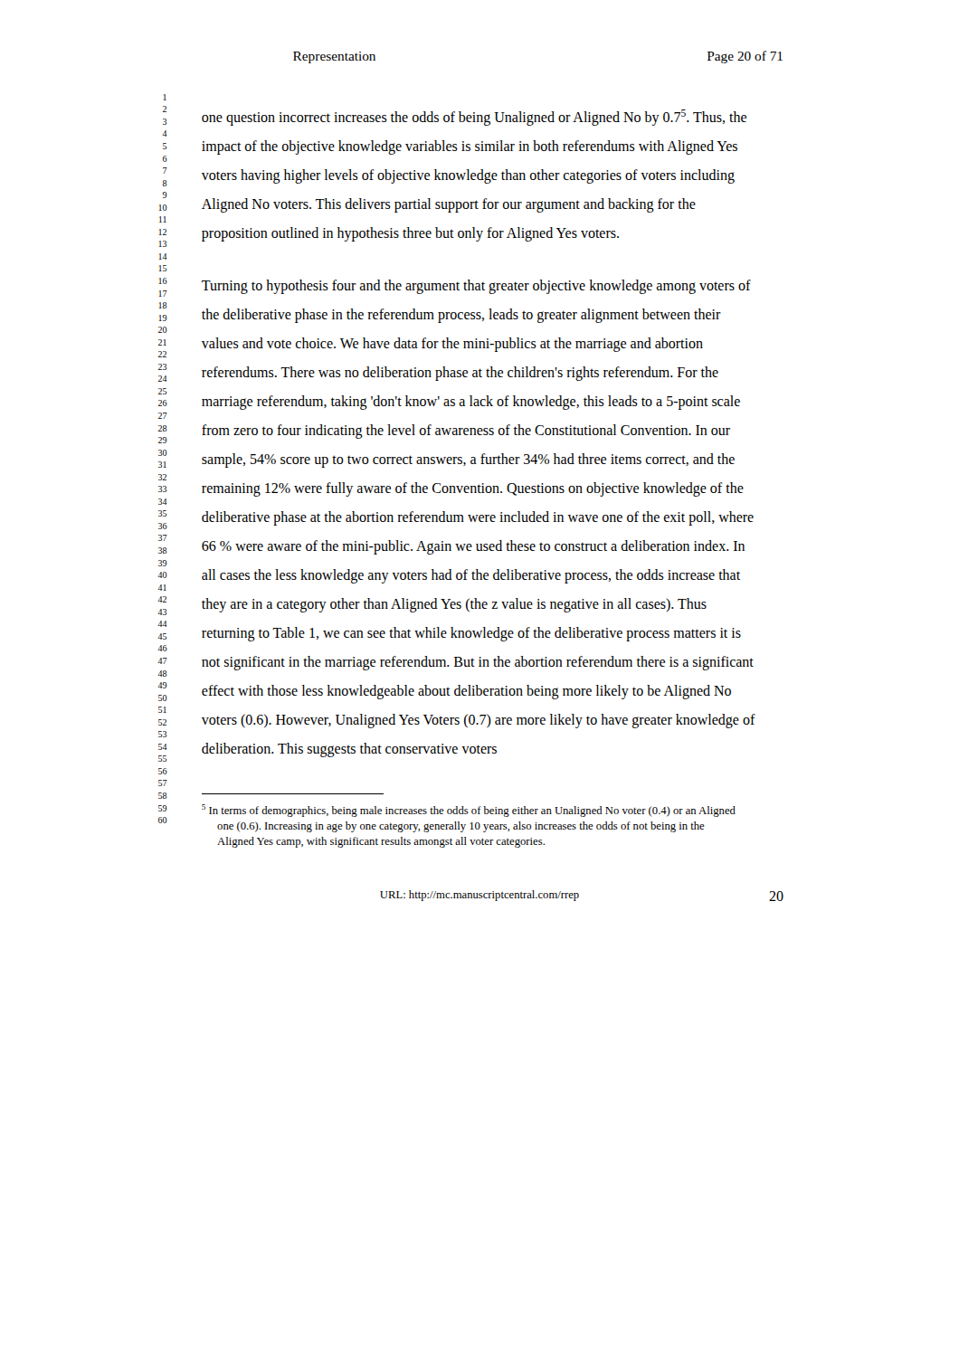Representation Page 20 of 71
12345678910 11121314151617181920 21222324252627282930 31323334353637383940 41424344454647484950 51525354555657585960
one question incorrect increases the odds of being Unaligned or Aligned No by 0.75. Thus, the impact of the objective knowledge variables is similar in both referendums with Aligned Yes voters having higher levels of objective knowledge than other categories of voters including Aligned No voters. This delivers partial support for our argument and backing for the proposition outlined in hypothesis three but only for Aligned Yes voters.
Turning to hypothesis four and the argument that greater objective knowledge among voters of the deliberative phase in the referendum process, leads to greater alignment between their values and vote choice. We have data for the mini-publics at the marriage and abortion referendums. There was no deliberation phase at the children's rights referendum. For the marriage referendum, taking 'don't know' as a lack of knowledge, this leads to a 5-point scale from zero to four indicating the level of awareness of the Constitutional Convention. In our sample, 54% score up to two correct answers, a further 34% had three items correct, and the remaining 12% were fully aware of the Convention. Questions on objective knowledge of the deliberative phase at the abortion referendum were included in wave one of the exit poll, where 66 % were aware of the mini-public. Again we used these to construct a deliberation index. In all cases the less knowledge any voters had of the deliberative process, the odds increase that they are in a category other than Aligned Yes (the z value is negative in all cases). Thus returning to Table 1, we can see that while knowledge of the deliberative process matters it is not significant in the marriage referendum. But in the abortion referendum there is a significant effect with those less knowledgeable about deliberation being more likely to be Aligned No voters (0.6). However, Unaligned Yes Voters (0.7) are more likely to have greater knowledge of deliberation. This suggests that conservative voters
5 In terms of demographics, being male increases the odds of being either an Unaligned No voter (0.4) or an Aligned one (0.6). Increasing in age by one category, generally 10 years, also increases the odds of not being in the Aligned Yes camp, with significant results amongst all voter categories.
URL: http://mc.manuscriptcentral.com/rrep 20